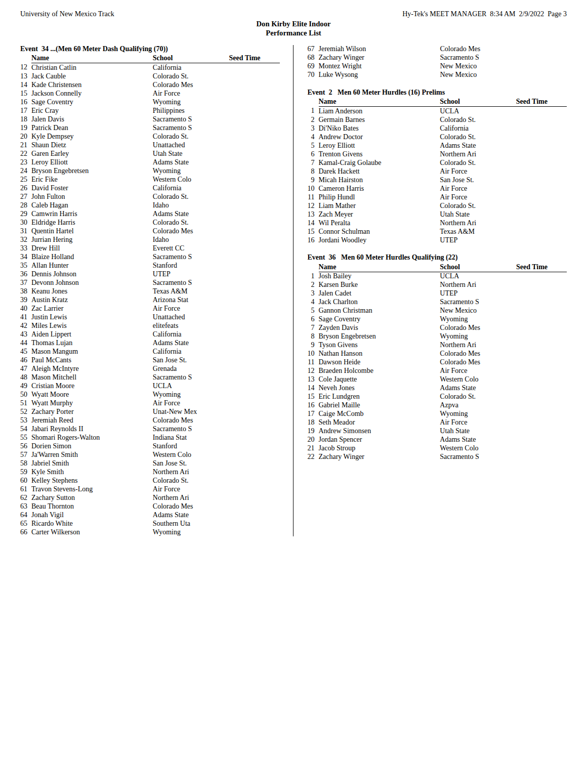University of New Mexico Track
Hy-Tek's MEET MANAGER 8:34 AM 2/9/2022 Page 3
Don Kirby Elite Indoor
Performance List
Event 34 ...(Men 60 Meter Dash Qualifying (70))
| | Name | School | Seed Time |
| --- | --- | --- | --- |
| 12 | Christian Catlin | California | |
| 13 | Jack Cauble | Colorado St. | |
| 14 | Kade Christensen | Colorado Mes | |
| 15 | Jackson Connelly | Air Force | |
| 16 | Sage Coventry | Wyoming | |
| 17 | Eric Cray | Philippines | |
| 18 | Jalen Davis | Sacramento S | |
| 19 | Patrick Dean | Sacramento S | |
| 20 | Kyle Dempsey | Colorado St. | |
| 21 | Shaun Dietz | Unattached | |
| 22 | Garen Earley | Utah State | |
| 23 | Leroy Elliott | Adams State | |
| 24 | Bryson Engebretsen | Wyoming | |
| 25 | Eric Fike | Western Colo | |
| 26 | David Foster | California | |
| 27 | John Fulton | Colorado St. | |
| 28 | Caleb Hagan | Idaho | |
| 29 | Camwrin Harris | Adams State | |
| 30 | Eldridge Harris | Colorado St. | |
| 31 | Quentin Hartel | Colorado Mes | |
| 32 | Jurrian Hering | Idaho | |
| 33 | Drew Hill | Everett CC | |
| 34 | Blaize Holland | Sacramento S | |
| 35 | Allan Hunter | Stanford | |
| 36 | Dennis Johnson | UTEP | |
| 37 | Devonn Johnson | Sacramento S | |
| 38 | Keanu Jones | Texas A&M | |
| 39 | Austin Kratz | Arizona Stat | |
| 40 | Zac Larrier | Air Force | |
| 41 | Justin Lewis | Unattached | |
| 42 | Miles Lewis | elitefeats | |
| 43 | Aiden Lippert | California | |
| 44 | Thomas Lujan | Adams State | |
| 45 | Mason Mangum | California | |
| 46 | Paul McCants | San Jose St. | |
| 47 | Aleigh McIntyre | Grenada | |
| 48 | Mason Mitchell | Sacramento S | |
| 49 | Cristian Moore | UCLA | |
| 50 | Wyatt Moore | Wyoming | |
| 51 | Wyatt Murphy | Air Force | |
| 52 | Zachary Porter | Unat-New Mex | |
| 53 | Jeremiah Reed | Colorado Mes | |
| 54 | Jabari Reynolds II | Sacramento S | |
| 55 | Shomari Rogers-Walton | Indiana Stat | |
| 56 | Dorien Simon | Stanford | |
| 57 | Ja'Warren Smith | Western Colo | |
| 58 | Jabriel Smith | San Jose St. | |
| 59 | Kyle Smith | Northern Ari | |
| 60 | Kelley Stephens | Colorado St. | |
| 61 | Travon Stevens-Long | Air Force | |
| 62 | Zachary Sutton | Northern Ari | |
| 63 | Beau Thornton | Colorado Mes | |
| 64 | Jonah Vigil | Adams State | |
| 65 | Ricardo White | Southern Uta | |
| 66 | Carter Wilkerson | Wyoming | |
| 67 | Jeremiah Wilson | Colorado Mes | |
| 68 | Zachary Winger | Sacramento S | |
| 69 | Montez Wright | New Mexico | |
| 70 | Luke Wysong | New Mexico | |
Event 2 Men 60 Meter Hurdles (16) Prelims
| | Name | School | Seed Time |
| --- | --- | --- | --- |
| 1 | Liam Anderson | UCLA | |
| 2 | Germain Barnes | Colorado St. | |
| 3 | Di'Niko Bates | California | |
| 4 | Andrew Doctor | Colorado St. | |
| 5 | Leroy Elliott | Adams State | |
| 6 | Trenton Givens | Northern Ari | |
| 7 | Kamal-Craig Golaube | Colorado St. | |
| 8 | Darek Hackett | Air Force | |
| 9 | Micah Hairston | San Jose St. | |
| 10 | Cameron Harris | Air Force | |
| 11 | Philip Hundl | Air Force | |
| 12 | Liam Mather | Colorado St. | |
| 13 | Zach Meyer | Utah State | |
| 14 | Wil Peralta | Northern Ari | |
| 15 | Connor Schulman | Texas A&M | |
| 16 | Jordani Woodley | UTEP | |
Event 36 Men 60 Meter Hurdles Qualifying (22)
| | Name | School | Seed Time |
| --- | --- | --- | --- |
| 1 | Josh Bailey | UCLA | |
| 2 | Karsen Burke | Northern Ari | |
| 3 | Jalen Cadet | UTEP | |
| 4 | Jack Charlton | Sacramento S | |
| 5 | Gannon Christman | New Mexico | |
| 6 | Sage Coventry | Wyoming | |
| 7 | Zayden Davis | Colorado Mes | |
| 8 | Bryson Engebretsen | Wyoming | |
| 9 | Tyson Givens | Northern Ari | |
| 10 | Nathan Hanson | Colorado Mes | |
| 11 | Dawson Heide | Colorado Mes | |
| 12 | Braeden Holcombe | Air Force | |
| 13 | Cole Jaquette | Western Colo | |
| 14 | Neveh Jones | Adams State | |
| 15 | Eric Lundgren | Colorado St. | |
| 16 | Gabriel Maille | Azpva | |
| 17 | Caige McComb | Wyoming | |
| 18 | Seth Meador | Air Force | |
| 19 | Andrew Simonsen | Utah State | |
| 20 | Jordan Spencer | Adams State | |
| 21 | Jacob Stroup | Western Colo | |
| 22 | Zachary Winger | Sacramento S | |